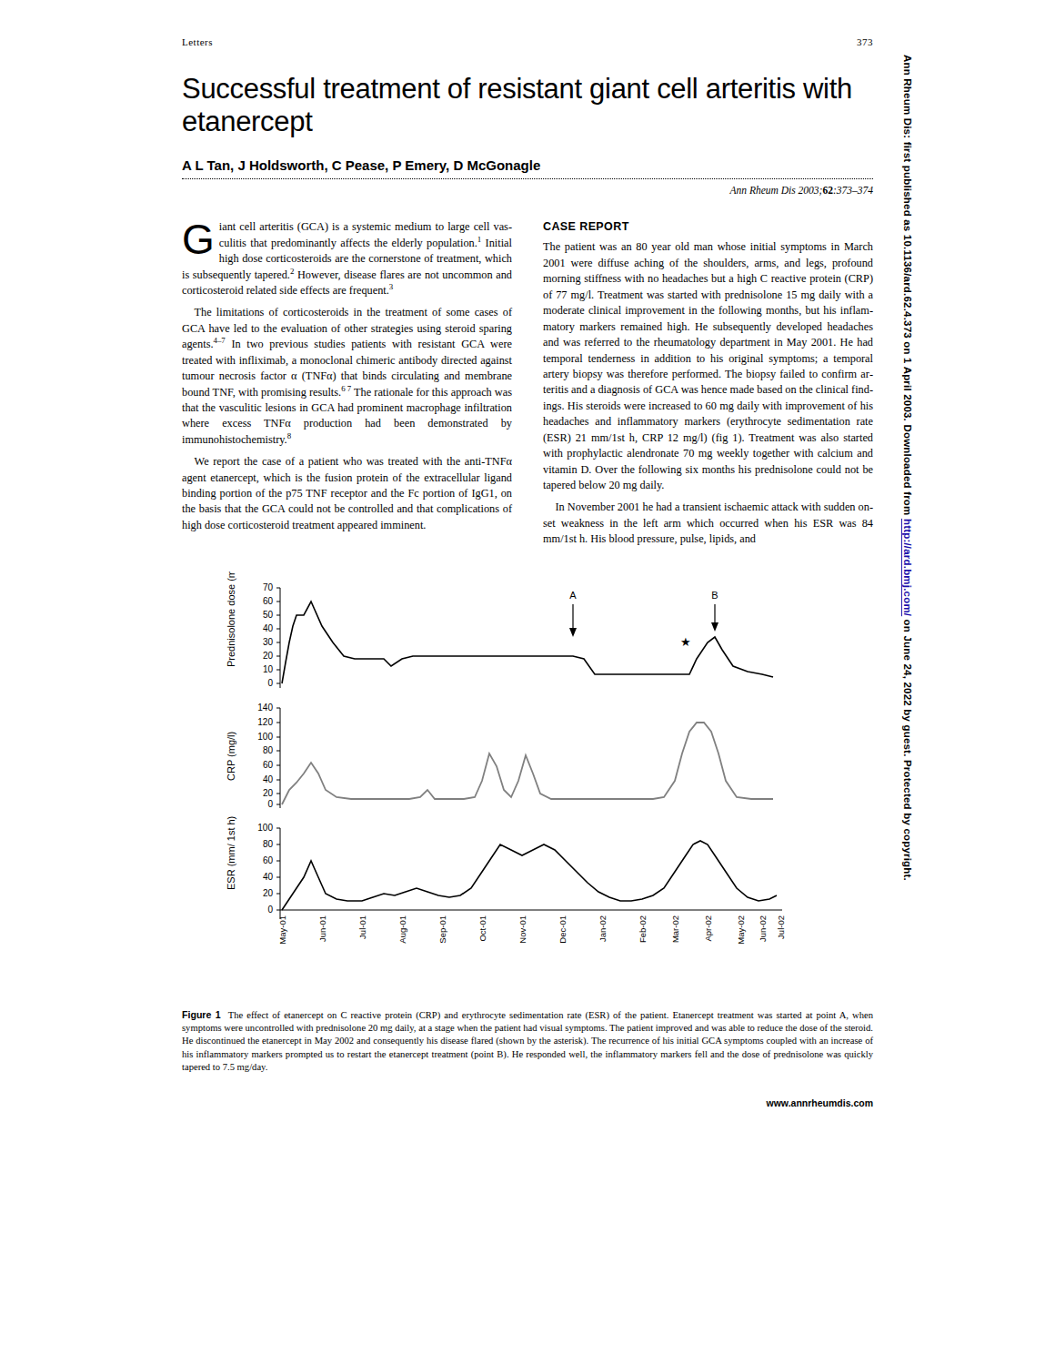Ann Rheum Dis: first published as 10.1136/ard.62.4.373 on 1 April 2003. Downloaded from http://ard.bmj.com/ on June 24, 2022 by guest. Protected by copyright.
Letters 373
Successful treatment of resistant giant cell arteritis with etanercept
A L Tan, J Holdsworth, C Pease, P Emery, D McGonagle
Ann Rheum Dis 2003;62:373–374
Giant cell arteritis (GCA) is a systemic medium to large cell vasculitis that predominantly affects the elderly population.1 Initial high dose corticosteroids are the cornerstone of treatment, which is subsequently tapered.2 However, disease flares are not uncommon and corticosteroid related side effects are frequent.3
The limitations of corticosteroids in the treatment of some cases of GCA have led to the evaluation of other strategies using steroid sparing agents.4–7 In two previous studies patients with resistant GCA were treated with infliximab, a monoclonal chimeric antibody directed against tumour necrosis factor α (TNFα) that binds circulating and membrane bound TNF, with promising results.6 7 The rationale for this approach was that the vasculitic lesions in GCA had prominent macrophage infiltration where excess TNFα production had been demonstrated by immunohistochemistry.8
We report the case of a patient who was treated with the anti-TNFα agent etanercept, which is the fusion protein of the extracellular ligand binding portion of the p75 TNF receptor and the Fc portion of IgG1, on the basis that the GCA could not be controlled and that complications of high dose corticosteroid treatment appeared imminent.
Case report
The patient was an 80 year old man whose initial symptoms in March 2001 were diffuse aching of the shoulders, arms, and legs, profound morning stiffness with no headaches but a high C reactive protein (CRP) of 77 mg/l. Treatment was started with prednisolone 15 mg daily with a moderate clinical improvement in the following months, but his inflammatory markers remained high. He subsequently developed headaches and was referred to the rheumatology department in May 2001. He had temporal tenderness in addition to his original symptoms; a temporal artery biopsy was therefore performed. The biopsy failed to confirm arteritis and a diagnosis of GCA was hence made based on the clinical findings. His steroids were increased to 60 mg daily with improvement of his headaches and inflammatory markers (erythrocyte sedimentation rate (ESR) 21 mm/1st h, CRP 12 mg/l) (fig 1). Treatment was also started with prophylactic alendronate 70 mg weekly together with calcium and vitamin D. Over the following six months his prednisolone could not be tapered below 20 mg daily.
In November 2001 he had a transient ischaemic attack with sudden onset weakness in the left arm which occurred when his ESR was 84 mm/1st h. His blood pressure, pulse, lipids, and
Prednisolone dose (mg) 70 60 50 40 30 20 10 0 A B ★ CRP (mg/l) 140 120 100 80 60 40 20 0 ESR (mm/ 1st h) 100 80 60 40 20 0 May-01 Jun-01 Jul-01 Aug-01 Sep-01 Oct-01 Nov-01 Dec-01 Jan-02 Feb-02 Mar-02 Apr-02 May-02 Jun-02 Jul-02
Figure 1 The effect of etanercept on C reactive protein (CRP) and erythrocyte sedimentation rate (ESR) of the patient. Etanercept treatment was started at point A, when symptoms were uncontrolled with prednisolone 20 mg daily, at a stage when the patient had visual symptoms. The patient improved and was able to reduce the dose of the steroid. He discontinued the etanercept in May 2002 and consequently his disease flared (shown by the asterisk). The recurrence of his initial GCA symptoms coupled with an increase of his inflammatory markers prompted us to restart the etanercept treatment (point B). He responded well, the inflammatory markers fell and the dose of prednisolone was quickly tapered to 7.5 mg/day.
www.annrheumdis.com